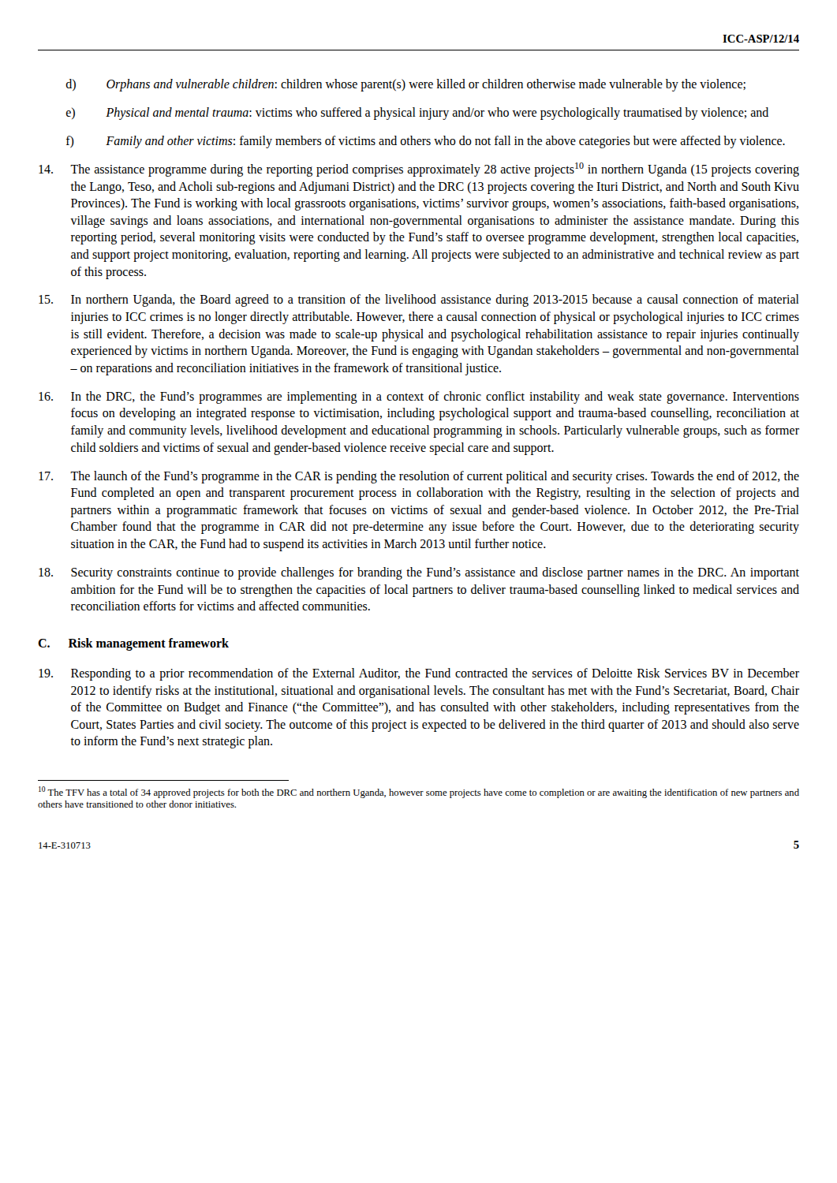ICC-ASP/12/14
d) Orphans and vulnerable children: children whose parent(s) were killed or children otherwise made vulnerable by the violence;
e) Physical and mental trauma: victims who suffered a physical injury and/or who were psychologically traumatised by violence; and
f) Family and other victims: family members of victims and others who do not fall in the above categories but were affected by violence.
14. The assistance programme during the reporting period comprises approximately 28 active projects10 in northern Uganda (15 projects covering the Lango, Teso, and Acholi sub-regions and Adjumani District) and the DRC (13 projects covering the Ituri District, and North and South Kivu Provinces). The Fund is working with local grassroots organisations, victims’ survivor groups, women’s associations, faith-based organisations, village savings and loans associations, and international non-governmental organisations to administer the assistance mandate. During this reporting period, several monitoring visits were conducted by the Fund’s staff to oversee programme development, strengthen local capacities, and support project monitoring, evaluation, reporting and learning. All projects were subjected to an administrative and technical review as part of this process.
15. In northern Uganda, the Board agreed to a transition of the livelihood assistance during 2013-2015 because a causal connection of material injuries to ICC crimes is no longer directly attributable. However, there a causal connection of physical or psychological injuries to ICC crimes is still evident. Therefore, a decision was made to scale-up physical and psychological rehabilitation assistance to repair injuries continually experienced by victims in northern Uganda. Moreover, the Fund is engaging with Ugandan stakeholders – governmental and non-governmental – on reparations and reconciliation initiatives in the framework of transitional justice.
16. In the DRC, the Fund’s programmes are implementing in a context of chronic conflict instability and weak state governance. Interventions focus on developing an integrated response to victimisation, including psychological support and trauma-based counselling, reconciliation at family and community levels, livelihood development and educational programming in schools. Particularly vulnerable groups, such as former child soldiers and victims of sexual and gender-based violence receive special care and support.
17. The launch of the Fund’s programme in the CAR is pending the resolution of current political and security crises. Towards the end of 2012, the Fund completed an open and transparent procurement process in collaboration with the Registry, resulting in the selection of projects and partners within a programmatic framework that focuses on victims of sexual and gender-based violence. In October 2012, the Pre-Trial Chamber found that the programme in CAR did not pre-determine any issue before the Court. However, due to the deteriorating security situation in the CAR, the Fund had to suspend its activities in March 2013 until further notice.
18. Security constraints continue to provide challenges for branding the Fund’s assistance and disclose partner names in the DRC. An important ambition for the Fund will be to strengthen the capacities of local partners to deliver trauma-based counselling linked to medical services and reconciliation efforts for victims and affected communities.
C. Risk management framework
19. Responding to a prior recommendation of the External Auditor, the Fund contracted the services of Deloitte Risk Services BV in December 2012 to identify risks at the institutional, situational and organisational levels. The consultant has met with the Fund’s Secretariat, Board, Chair of the Committee on Budget and Finance (“the Committee”), and has consulted with other stakeholders, including representatives from the Court, States Parties and civil society. The outcome of this project is expected to be delivered in the third quarter of 2013 and should also serve to inform the Fund’s next strategic plan.
10 The TFV has a total of 34 approved projects for both the DRC and northern Uganda, however some projects have come to completion or are awaiting the identification of new partners and others have transitioned to other donor initiatives.
14-E-310713 5